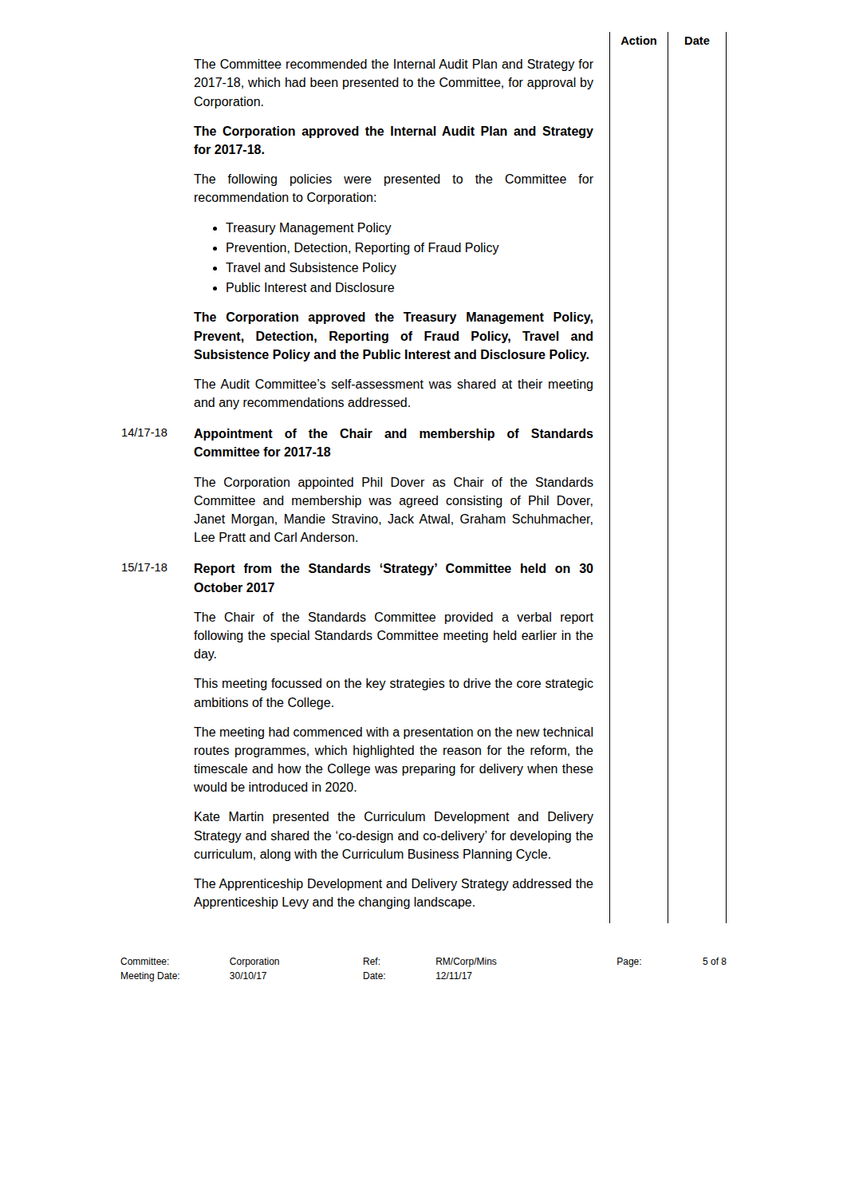| | | Action | Date |
| --- | --- | --- | --- |
| | The Committee recommended the Internal Audit Plan and Strategy for 2017-18, which had been presented to the Committee, for approval by Corporation. The Corporation approved the Internal Audit Plan and Strategy for 2017-18. The following policies were presented to the Committee for recommendation to Corporation: Treasury Management Policy Prevention, Detection, Reporting of Fraud Policy Travel and Subsistence Policy Public Interest and Disclosure The Corporation approved the Treasury Management Policy, Prevent, Detection, Reporting of Fraud Policy, Travel and Subsistence Policy and the Public Interest and Disclosure Policy. The Audit Committee’s self-assessment was shared at their meeting and any recommendations addressed. | | |
| 14/17-18 | Appointment of the Chair and membership of Standards Committee for 2017-18 The Corporation appointed Phil Dover as Chair of the Standards Committee and membership was agreed consisting of Phil Dover, Janet Morgan, Mandie Stravino, Jack Atwal, Graham Schuhmacher, Lee Pratt and Carl Anderson. | | |
| 15/17-18 | Report from the Standards ‘Strategy’ Committee held on 30 October 2017 The Chair of the Standards Committee provided a verbal report following the special Standards Committee meeting held earlier in the day. This meeting focussed on the key strategies to drive the core strategic ambitions of the College. The meeting had commenced with a presentation on the new technical routes programmes, which highlighted the reason for the reform, the timescale and how the College was preparing for delivery when these would be introduced in 2020. Kate Martin presented the Curriculum Development and Delivery Strategy and shared the ‘co-design and co-delivery’ for developing the curriculum, along with the Curriculum Business Planning Cycle. The Apprenticeship Development and Delivery Strategy addressed the Apprenticeship Levy and the changing landscape. | | |
| Committee: | Corporation | Ref: | RM/Corp/Mins | Page: | 5 of 8 |
| Meeting Date: | 30/10/17 | Date: | 12/11/17 | | |